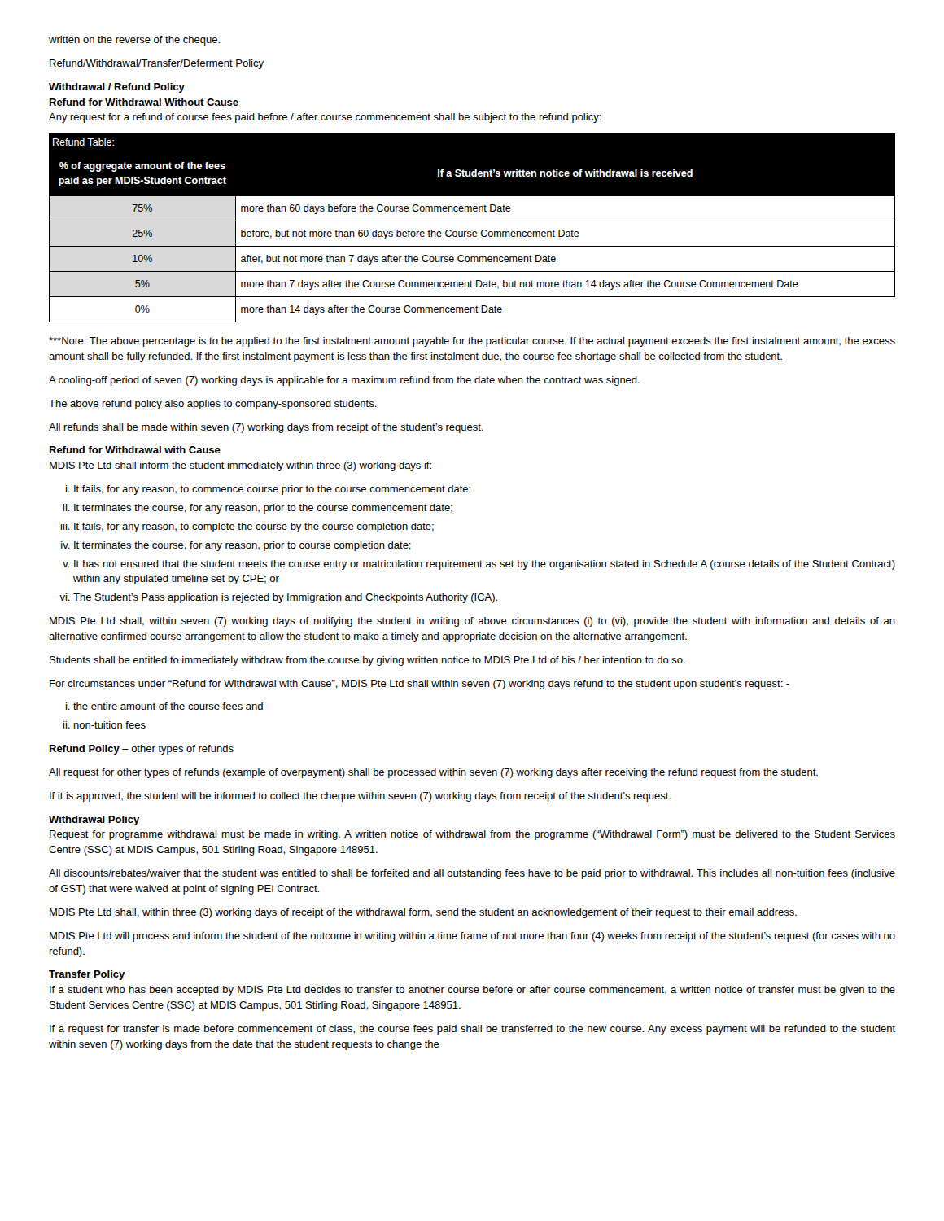written on the reverse of the cheque.
Refund/Withdrawal/Transfer/Deferment Policy
Withdrawal / Refund Policy
Refund for Withdrawal Without Cause
Any request for a refund of course fees paid before / after course commencement shall be subject to the refund policy:
Refund Table:
| % of aggregate amount of the fees paid as per MDIS-Student Contract | If a Student’s written notice of withdrawal is received |
| --- | --- |
| 75% | more than 60 days before the Course Commencement Date |
| 25% | before, but not more than 60 days before the Course Commencement Date |
| 10% | after, but not more than 7 days after the Course Commencement Date |
| 5% | more than 7 days after the Course Commencement Date, but not more than 14 days after the Course Commencement Date |
| 0% | more than 14 days after the Course Commencement Date |
***Note: The above percentage is to be applied to the first instalment amount payable for the particular course. If the actual payment exceeds the first instalment amount, the excess amount shall be fully refunded. If the first instalment payment is less than the first instalment due, the course fee shortage shall be collected from the student.
A cooling-off period of seven (7) working days is applicable for a maximum refund from the date when the contract was signed.
The above refund policy also applies to company-sponsored students.
All refunds shall be made within seven (7) working days from receipt of the student’s request.
Refund for Withdrawal with Cause
MDIS Pte Ltd shall inform the student immediately within three (3) working days if:
It fails, for any reason, to commence course prior to the course commencement date;
It terminates the course, for any reason, prior to the course commencement date;
It fails, for any reason, to complete the course by the course completion date;
It terminates the course, for any reason, prior to course completion date;
It has not ensured that the student meets the course entry or matriculation requirement as set by the organisation stated in Schedule A (course details of the Student Contract) within any stipulated timeline set by CPE; or
The Student’s Pass application is rejected by Immigration and Checkpoints Authority (ICA).
MDIS Pte Ltd shall, within seven (7) working days of notifying the student in writing of above circumstances (i) to (vi), provide the student with information and details of an alternative confirmed course arrangement to allow the student to make a timely and appropriate decision on the alternative arrangement.
Students shall be entitled to immediately withdraw from the course by giving written notice to MDIS Pte Ltd of his / her intention to do so.
For circumstances under “Refund for Withdrawal with Cause”, MDIS Pte Ltd shall within seven (7) working days refund to the student upon student’s request: -
the entire amount of the course fees and
non-tuition fees
Refund Policy – other types of refunds
All request for other types of refunds (example of overpayment) shall be processed within seven (7) working days after receiving the refund request from the student.
If it is approved, the student will be informed to collect the cheque within seven (7) working days from receipt of the student’s request.
Withdrawal Policy
Request for programme withdrawal must be made in writing. A written notice of withdrawal from the programme (“Withdrawal Form”) must be delivered to the Student Services Centre (SSC) at MDIS Campus, 501 Stirling Road, Singapore 148951.
All discounts/rebates/waiver that the student was entitled to shall be forfeited and all outstanding fees have to be paid prior to withdrawal. This includes all non-tuition fees (inclusive of GST) that were waived at point of signing PEI Contract.
MDIS Pte Ltd shall, within three (3) working days of receipt of the withdrawal form, send the student an acknowledgement of their request to their email address.
MDIS Pte Ltd will process and inform the student of the outcome in writing within a time frame of not more than four (4) weeks from receipt of the student’s request (for cases with no refund).
Transfer Policy
If a student who has been accepted by MDIS Pte Ltd decides to transfer to another course before or after course commencement, a written notice of transfer must be given to the Student Services Centre (SSC) at MDIS Campus, 501 Stirling Road, Singapore 148951.
If a request for transfer is made before commencement of class, the course fees paid shall be transferred to the new course. Any excess payment will be refunded to the student within seven (7) working days from the date that the student requests to change the